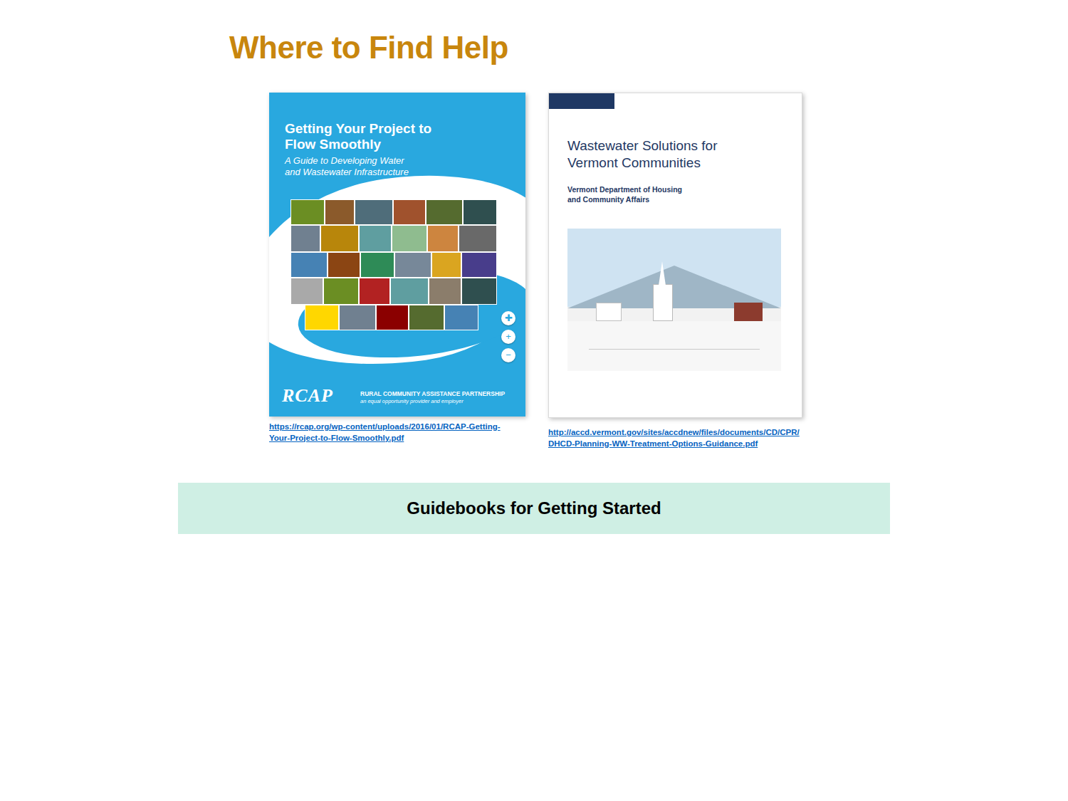Where to Find Help
Getting Your Project to
Flow Smoothly
A Guide to Developing Water
and Wastewater Infrastructure
✚ + −
RCAP
RURAL COMMUNITY ASSISTANCE PARTNERSHIP
an equal opportunity provider and employer
Wastewater Solutions for
Vermont Communities
Vermont Department of Housing
and Community Affairs
https://rcap.org/wp-content/uploads/2016/01/RCAP-Getting-Your-Project-to-Flow-Smoothly.pdf http://accd.vermont.gov/sites/accdnew/files/documents/CD/CPR/DHCD-Planning-WW-Treatment-Options-Guidance.pdf
Guidebooks for Getting Started